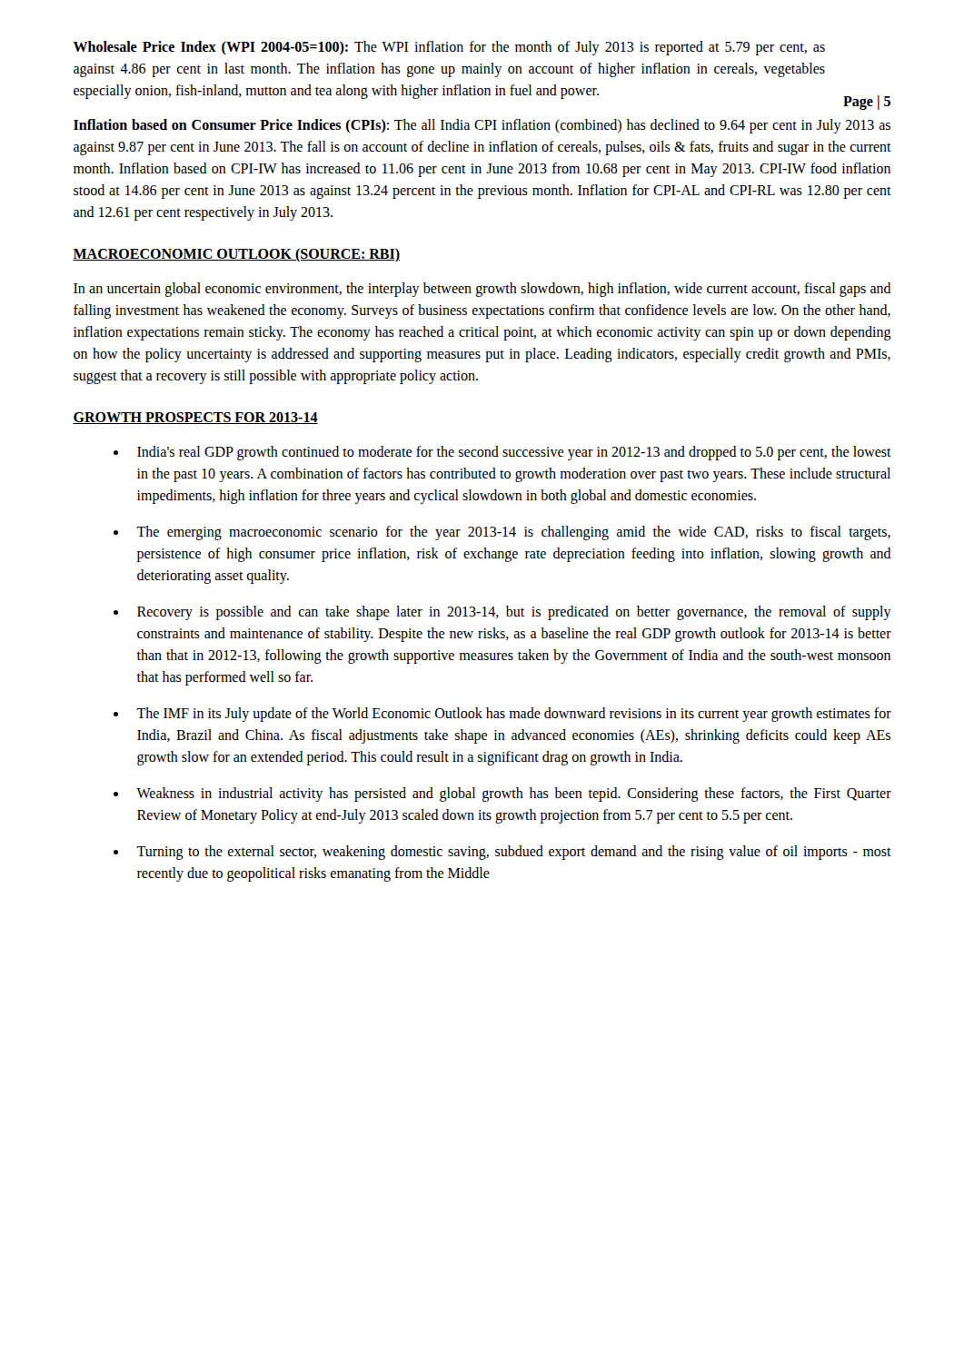Page | 5
Wholesale Price Index (WPI 2004-05=100): The WPI inflation for the month of July 2013 is reported at 5.79 per cent, as against 4.86 per cent in last month. The inflation has gone up mainly on account of higher inflation in cereals, vegetables especially onion, fish-inland, mutton and tea along with higher inflation in fuel and power.
Inflation based on Consumer Price Indices (CPIs): The all India CPI inflation (combined) has declined to 9.64 per cent in July 2013 as against 9.87 per cent in June 2013. The fall is on account of decline in inflation of cereals, pulses, oils & fats, fruits and sugar in the current month. Inflation based on CPI-IW has increased to 11.06 per cent in June 2013 from 10.68 per cent in May 2013. CPI-IW food inflation stood at 14.86 per cent in June 2013 as against 13.24 percent in the previous month. Inflation for CPI-AL and CPI-RL was 12.80 per cent and 12.61 per cent respectively in July 2013.
MACROECONOMIC OUTLOOK (SOURCE: RBI)
In an uncertain global economic environment, the interplay between growth slowdown, high inflation, wide current account, fiscal gaps and falling investment has weakened the economy. Surveys of business expectations confirm that confidence levels are low. On the other hand, inflation expectations remain sticky. The economy has reached a critical point, at which economic activity can spin up or down depending on how the policy uncertainty is addressed and supporting measures put in place. Leading indicators, especially credit growth and PMIs, suggest that a recovery is still possible with appropriate policy action.
GROWTH PROSPECTS FOR 2013-14
India's real GDP growth continued to moderate for the second successive year in 2012-13 and dropped to 5.0 per cent, the lowest in the past 10 years. A combination of factors has contributed to growth moderation over past two years. These include structural impediments, high inflation for three years and cyclical slowdown in both global and domestic economies.
The emerging macroeconomic scenario for the year 2013-14 is challenging amid the wide CAD, risks to fiscal targets, persistence of high consumer price inflation, risk of exchange rate depreciation feeding into inflation, slowing growth and deteriorating asset quality.
Recovery is possible and can take shape later in 2013-14, but is predicated on better governance, the removal of supply constraints and maintenance of stability. Despite the new risks, as a baseline the real GDP growth outlook for 2013-14 is better than that in 2012-13, following the growth supportive measures taken by the Government of India and the south-west monsoon that has performed well so far.
The IMF in its July update of the World Economic Outlook has made downward revisions in its current year growth estimates for India, Brazil and China. As fiscal adjustments take shape in advanced economies (AEs), shrinking deficits could keep AEs growth slow for an extended period. This could result in a significant drag on growth in India.
Weakness in industrial activity has persisted and global growth has been tepid. Considering these factors, the First Quarter Review of Monetary Policy at end-July 2013 scaled down its growth projection from 5.7 per cent to 5.5 per cent.
Turning to the external sector, weakening domestic saving, subdued export demand and the rising value of oil imports - most recently due to geopolitical risks emanating from the Middle